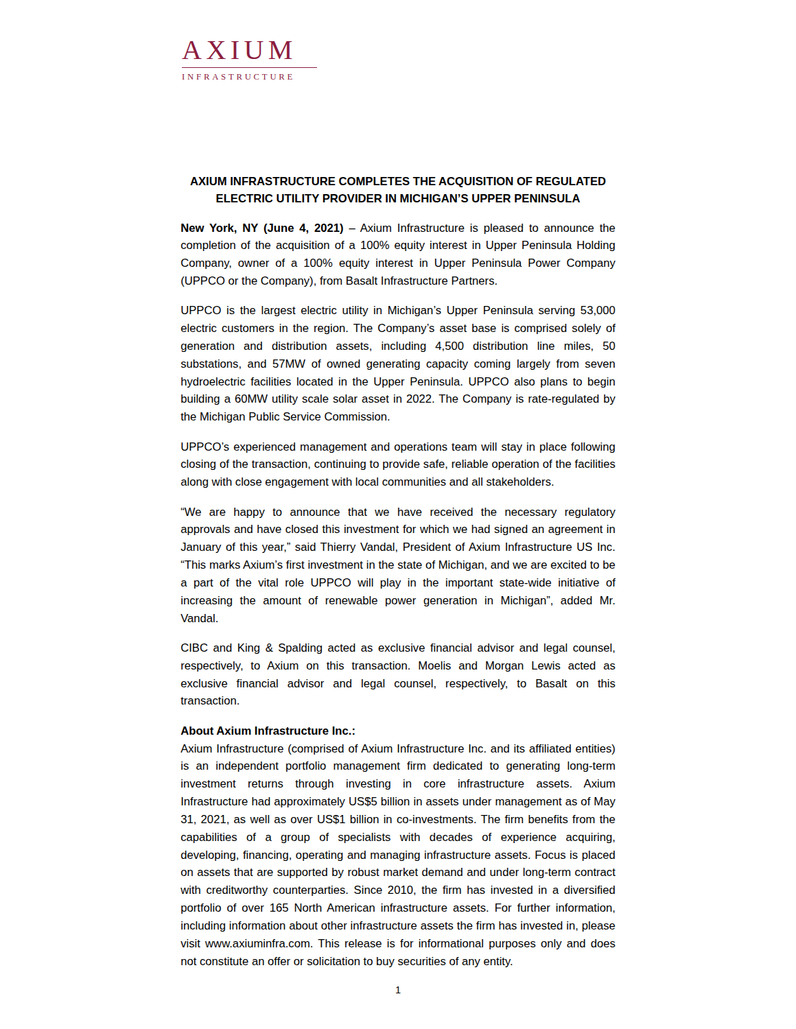AXIUM
INFRASTRUCTURE
AXIUM INFRASTRUCTURE COMPLETES THE ACQUISITION OF REGULATED ELECTRIC UTILITY PROVIDER IN MICHIGAN’S UPPER PENINSULA
New York, NY (June 4, 2021) – Axium Infrastructure is pleased to announce the completion of the acquisition of a 100% equity interest in Upper Peninsula Holding Company, owner of a 100% equity interest in Upper Peninsula Power Company (UPPCO or the Company), from Basalt Infrastructure Partners.
UPPCO is the largest electric utility in Michigan’s Upper Peninsula serving 53,000 electric customers in the region. The Company’s asset base is comprised solely of generation and distribution assets, including 4,500 distribution line miles, 50 substations, and 57MW of owned generating capacity coming largely from seven hydroelectric facilities located in the Upper Peninsula. UPPCO also plans to begin building a 60MW utility scale solar asset in 2022. The Company is rate-regulated by the Michigan Public Service Commission.
UPPCO’s experienced management and operations team will stay in place following closing of the transaction, continuing to provide safe, reliable operation of the facilities along with close engagement with local communities and all stakeholders.
“We are happy to announce that we have received the necessary regulatory approvals and have closed this investment for which we had signed an agreement in January of this year,” said Thierry Vandal, President of Axium Infrastructure US Inc. “This marks Axium’s first investment in the state of Michigan, and we are excited to be a part of the vital role UPPCO will play in the important state-wide initiative of increasing the amount of renewable power generation in Michigan”, added Mr. Vandal.
CIBC and King & Spalding acted as exclusive financial advisor and legal counsel, respectively, to Axium on this transaction. Moelis and Morgan Lewis acted as exclusive financial advisor and legal counsel, respectively, to Basalt on this transaction.
About Axium Infrastructure Inc.:
Axium Infrastructure (comprised of Axium Infrastructure Inc. and its affiliated entities) is an independent portfolio management firm dedicated to generating long-term investment returns through investing in core infrastructure assets. Axium Infrastructure had approximately US$5 billion in assets under management as of May 31, 2021, as well as over US$1 billion in co-investments. The firm benefits from the capabilities of a group of specialists with decades of experience acquiring, developing, financing, operating and managing infrastructure assets. Focus is placed on assets that are supported by robust market demand and under long-term contract with creditworthy counterparties. Since 2010, the firm has invested in a diversified portfolio of over 165 North American infrastructure assets. For further information, including information about other infrastructure assets the firm has invested in, please visit www.axiuminfra.com. This release is for informational purposes only and does not constitute an offer or solicitation to buy securities of any entity.
1